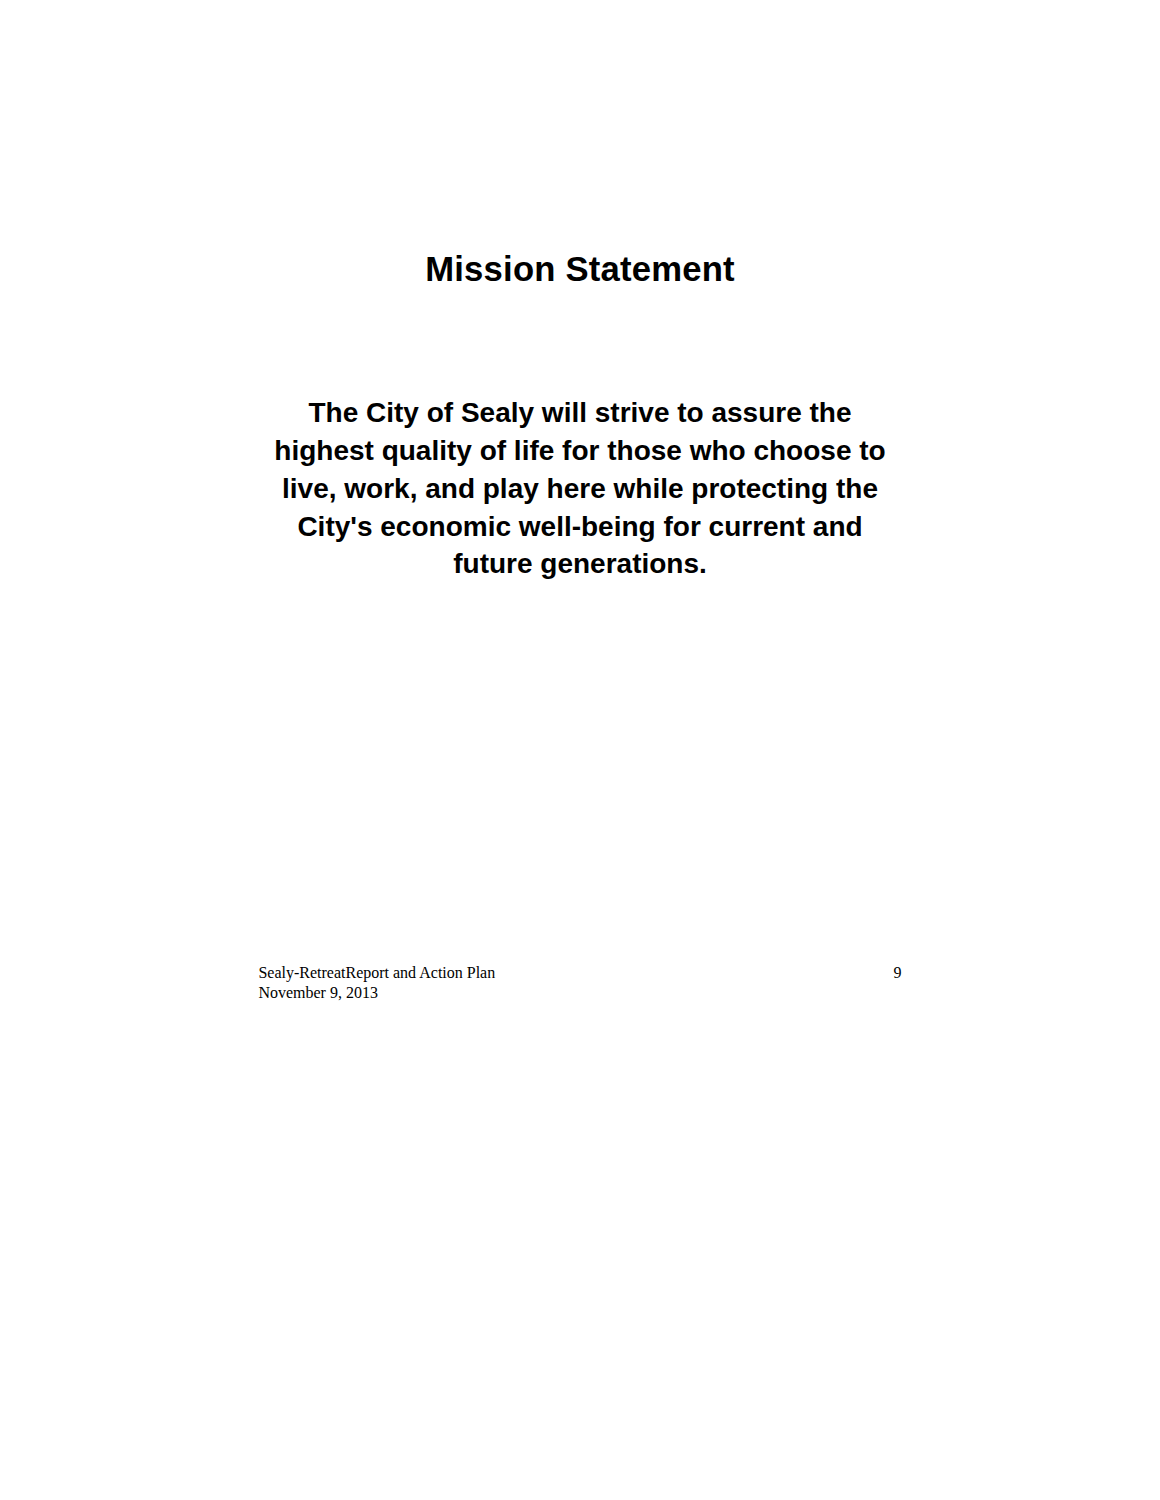Mission Statement
The City of Sealy will strive to assure the highest quality of life for those who choose to live, work, and play here while protecting the City's economic well-being for current and future generations.
9
Sealy-RetreatReport and Action Plan
November 9, 2013